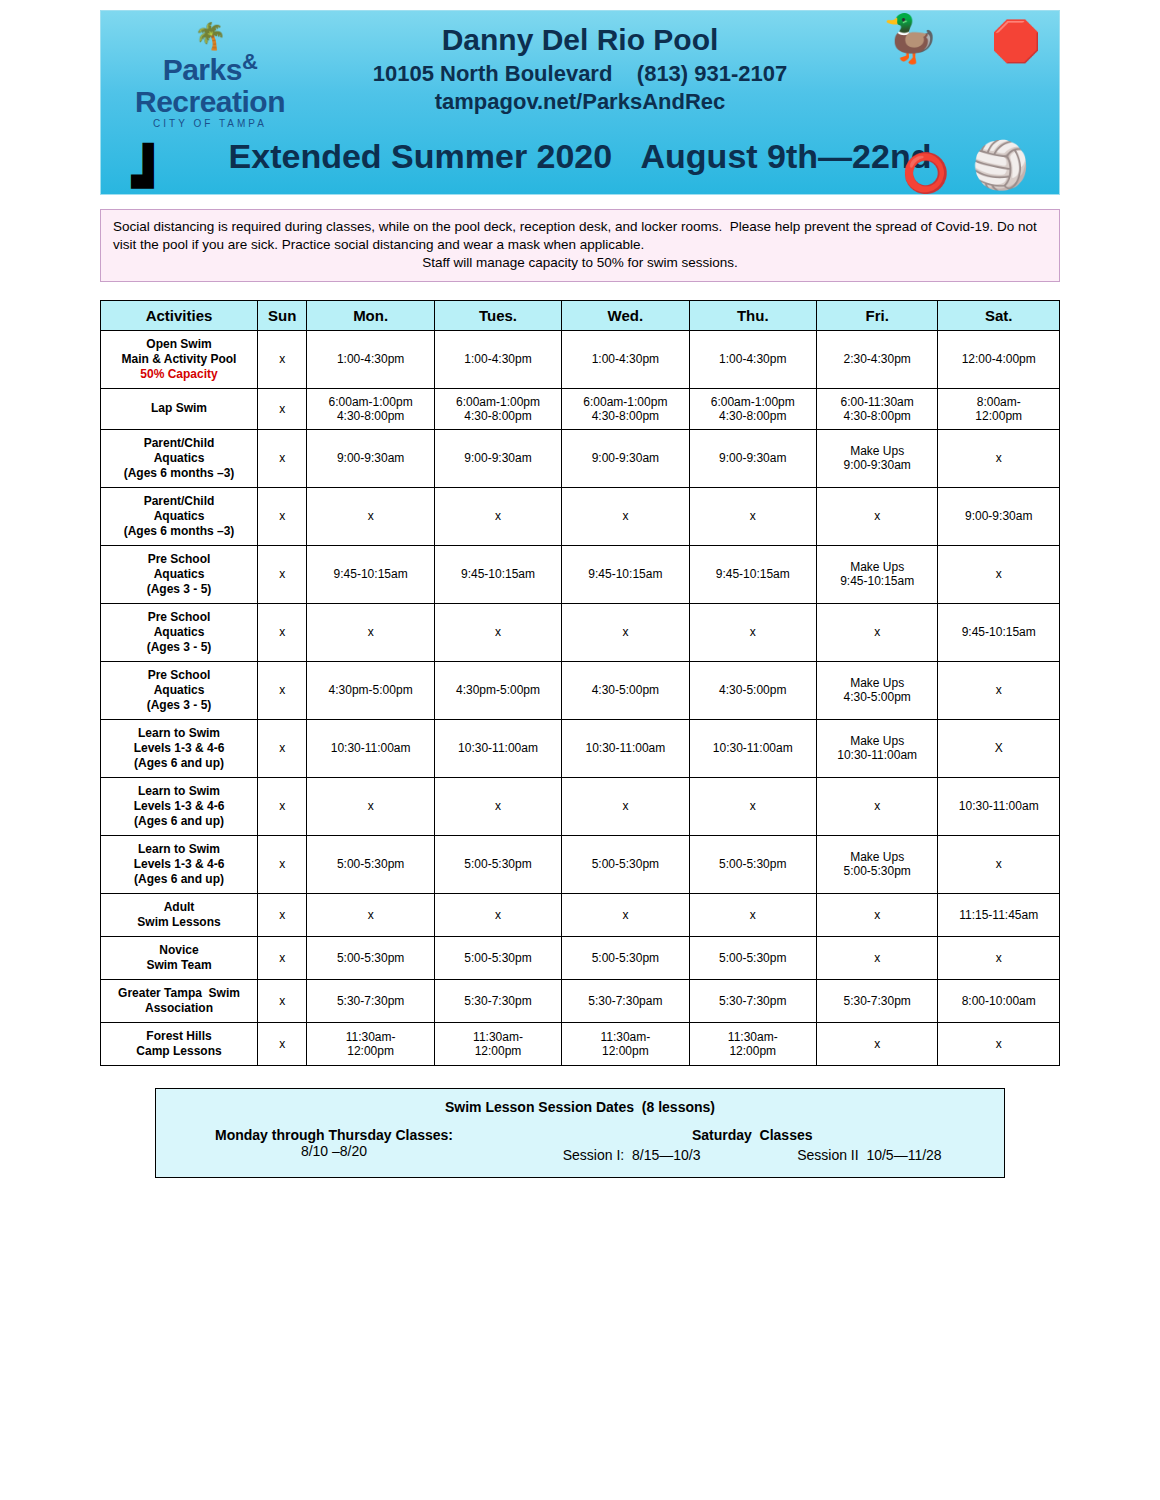🌴
Parks&
Recreation
CITY OF TAMPA
🬷 🦆 🛑 🏐 ⭕
Danny Del Rio Pool
10105 North Boulevard (813) 931-2107
tampagov.net/ParksAndRec
Extended Summer 2020 August 9th—22nd
Social distancing is required during classes, while on the pool deck, reception desk, and locker rooms. Please help prevent the spread of Covid-19. Do not visit the pool if you are sick. Practice social distancing and wear a mask when applicable.
Staff will manage capacity to 50% for swim sessions.
| Activities | Sun | Mon. | Tues. | Wed. | Thu. | Fri. | Sat. |
| --- | --- | --- | --- | --- | --- | --- | --- |
| Open Swim Main & Activity Pool 50% Capacity | x | 1:00-4:30pm | 1:00-4:30pm | 1:00-4:30pm | 1:00-4:30pm | 2:30-4:30pm | 12:00-4:00pm |
| Lap Swim | x | 6:00am-1:00pm 4:30-8:00pm | 6:00am-1:00pm 4:30-8:00pm | 6:00am-1:00pm 4:30-8:00pm | 6:00am-1:00pm 4:30-8:00pm | 6:00-11:30am 4:30-8:00pm | 8:00am- 12:00pm |
| Parent/Child Aquatics (Ages 6 months –3) | x | 9:00-9:30am | 9:00-9:30am | 9:00-9:30am | 9:00-9:30am | Make Ups 9:00-9:30am | x |
| Parent/Child Aquatics (Ages 6 months –3) | x | x | x | x | x | x | 9:00-9:30am |
| Pre School Aquatics (Ages 3 - 5) | x | 9:45-10:15am | 9:45-10:15am | 9:45-10:15am | 9:45-10:15am | Make Ups 9:45-10:15am | x |
| Pre School Aquatics (Ages 3 - 5) | x | x | x | x | x | x | 9:45-10:15am |
| Pre School Aquatics (Ages 3 - 5) | x | 4:30pm-5:00pm | 4:30pm-5:00pm | 4:30-5:00pm | 4:30-5:00pm | Make Ups 4:30-5:00pm | x |
| Learn to Swim Levels 1-3 & 4-6 (Ages 6 and up) | x | 10:30-11:00am | 10:30-11:00am | 10:30-11:00am | 10:30-11:00am | Make Ups 10:30-11:00am | X |
| Learn to Swim Levels 1-3 & 4-6 (Ages 6 and up) | x | x | x | x | x | x | 10:30-11:00am |
| Learn to Swim Levels 1-3 & 4-6 (Ages 6 and up) | x | 5:00-5:30pm | 5:00-5:30pm | 5:00-5:30pm | 5:00-5:30pm | Make Ups 5:00-5:30pm | x |
| Adult Swim Lessons | x | x | x | x | x | x | 11:15-11:45am |
| Novice Swim Team | x | 5:00-5:30pm | 5:00-5:30pm | 5:00-5:30pm | 5:00-5:30pm | x | x |
| Greater Tampa Swim Association | x | 5:30-7:30pm | 5:30-7:30pm | 5:30-7:30pam | 5:30-7:30pm | 5:30-7:30pm | 8:00-10:00am |
| Forest Hills Camp Lessons | x | 11:30am- 12:00pm | 11:30am- 12:00pm | 11:30am- 12:00pm | 11:30am- 12:00pm | x | x |
Swim Lesson Session Dates (8 lessons)
Monday through Thursday Classes:
8/10 –8/20
Saturday Classes
Session I: 8/15—10/3 Session II 10/5—11/28